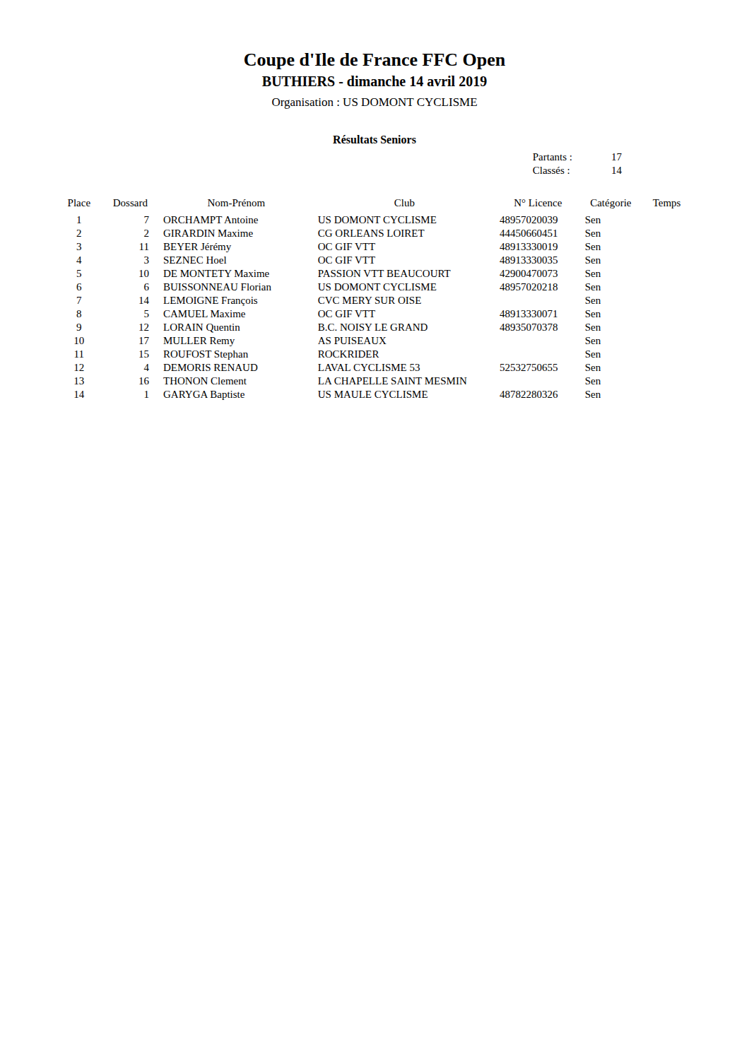Coupe d'Ile de France FFC Open
BUTHIERS - dimanche 14 avril 2019
Organisation : US DOMONT CYCLISME
Résultats Seniors
| Partants : | 17 |
| Classés : | 14 |
| Place | Dossard | Nom-Prénom | Club | N° Licence | Catégorie | Temps |
| --- | --- | --- | --- | --- | --- | --- |
| 1 | 7 | ORCHAMPT Antoine | US DOMONT CYCLISME | 48957020039 | Sen | |
| 2 | 2 | GIRARDIN Maxime | CG ORLEANS LOIRET | 44450660451 | Sen | |
| 3 | 11 | BEYER Jérémy | OC GIF VTT | 48913330019 | Sen | |
| 4 | 3 | SEZNEC Hoel | OC GIF VTT | 48913330035 | Sen | |
| 5 | 10 | DE MONTETY Maxime | PASSION VTT BEAUCOURT | 42900470073 | Sen | |
| 6 | 6 | BUISSONNEAU Florian | US DOMONT CYCLISME | 48957020218 | Sen | |
| 7 | 14 | LEMOIGNE François | CVC MERY SUR OISE | | Sen | |
| 8 | 5 | CAMUEL Maxime | OC GIF VTT | 48913330071 | Sen | |
| 9 | 12 | LORAIN Quentin | B.C. NOISY LE GRAND | 48935070378 | Sen | |
| 10 | 17 | MULLER Remy | AS PUISEAUX | | Sen | |
| 11 | 15 | ROUFOST Stephan | ROCKRIDER | | Sen | |
| 12 | 4 | DEMORIS RENAUD | LAVAL CYCLISME 53 | 52532750655 | Sen | |
| 13 | 16 | THONON Clement | LA CHAPELLE SAINT MESMIN | | Sen | |
| 14 | 1 | GARYGA Baptiste | US MAULE CYCLISME | 48782280326 | Sen | |